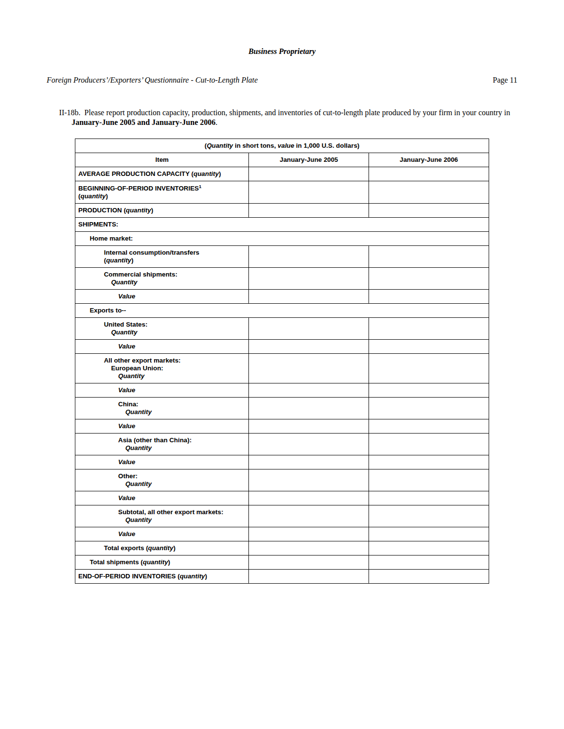Business Proprietary
Foreign Producers’/Exporters’ Questionnaire - Cut-to-Length Plate
Page 11
II-18b. Please report production capacity, production, shipments, and inventories of cut-to-length plate produced by your firm in your country in January-June 2005 and January-June 2006.
| ( Quantity in short tons, value in 1,000 U.S. dollars) |
| Item | January-June 2005 | January-June 2006 |
| AVERAGE PRODUCTION CAPACITY ( quantity ) | | |
| BEGINNING-OF-PERIOD INVENTORIES 1 ( quantity ) | | |
| PRODUCTION ( quantity ) | | |
| SHIPMENTS: |
| Home market: |
| Internal consumption/transfers ( quantity ) | | |
| Commercial shipments: Quantity | | |
| Value | | |
| Exports to-- |
| United States: Quantity | | |
| Value | | |
| All other export markets: European Union: Quantity | | |
| Value | | |
| China: Quantity | | |
| Value | | |
| Asia (other than China): Quantity | | |
| Value | | |
| Other: Quantity | | |
| Value | | |
| Subtotal, all other export markets: Quantity | | |
| Value | | |
| Total exports ( quantity ) | | |
| Total shipments ( quantity ) | | |
| END-OF-PERIOD INVENTORIES ( quantity ) | | |